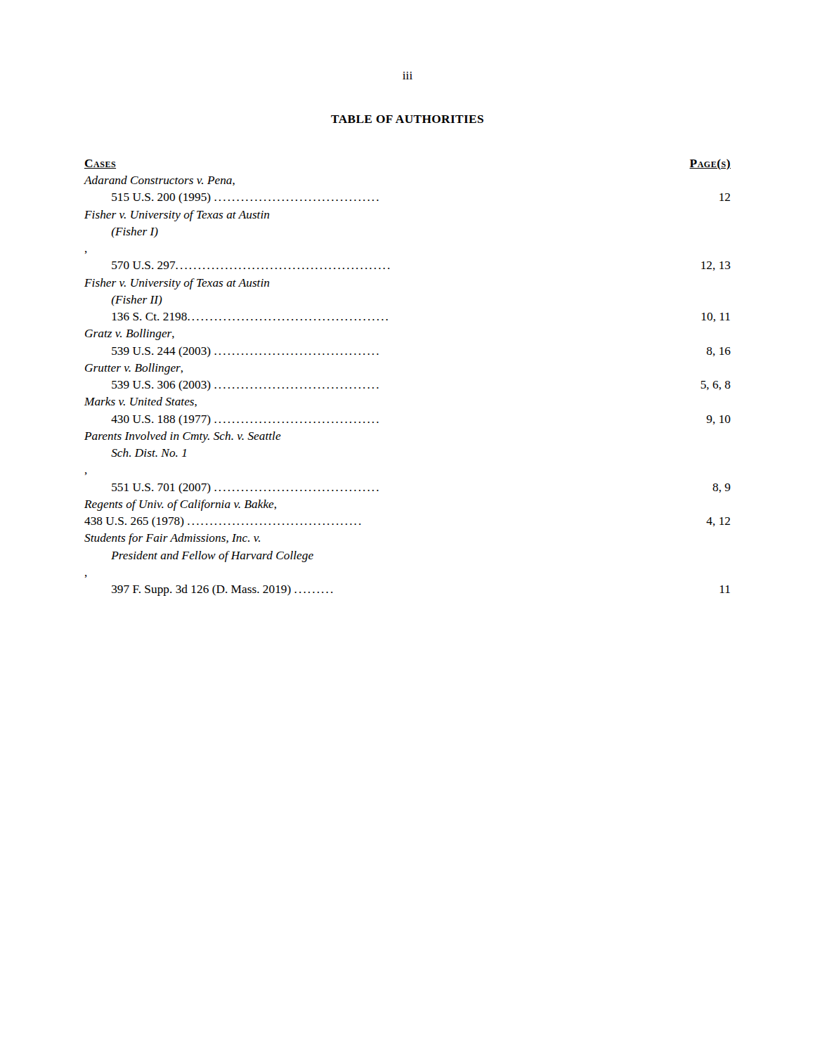iii
TABLE OF AUTHORITIES
| Cases | Page(s) |
| Adarand Constructors v. Pena , 515 U.S. 200 (1995) ..................................... | 12 |
| Fisher v. University of Texas at Austin (Fisher I) , 570 U.S. 297 ................................................ | 12, 13 |
| Fisher v. University of Texas at Austin (Fisher II) 136 S. Ct. 2198 ............................................. | 10, 11 |
| Gratz v. Bollinger , 539 U.S. 244 (2003) ..................................... | 8, 16 |
| Grutter v. Bollinger , 539 U.S. 306 (2003) ..................................... | 5, 6, 8 |
| Marks v. United States , 430 U.S. 188 (1977) ..................................... | 9, 10 |
| Parents Involved in Cmty. Sch. v. Seattle Sch. Dist. No. 1 , 551 U.S. 701 (2007) ..................................... | 8, 9 |
| Regents of Univ. of California v. Bakke , 438 U.S. 265 (1978) ....................................... | 4, 12 |
| Students for Fair Admissions, Inc. v. President and Fellow of Harvard College , 397 F. Supp. 3d 126 (D. Mass. 2019) ......... | 11 |